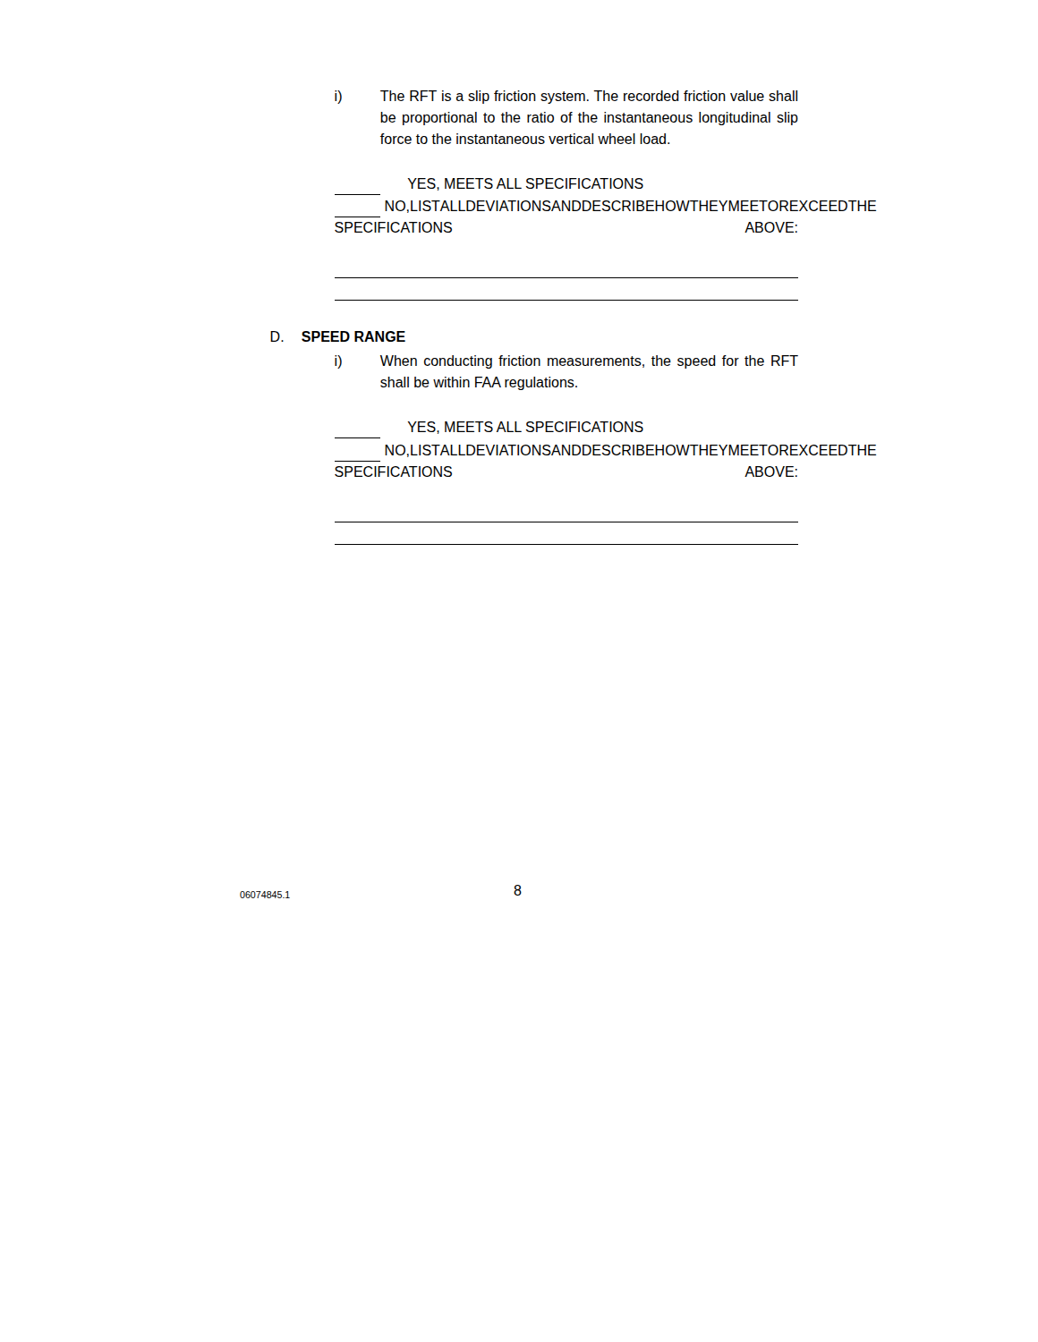i)
The RFT is a slip friction system. The recorded friction value shall be proportional to the ratio of the instantaneous longitudinal slip force to the instantaneous vertical wheel load.
YES, MEETS ALL SPECIFICATIONS
NO, LIST ALL DEVIATIONS AND DESCRIBE HOW THEY MEET OR EXCEED THE
SPECIFICATIONS ABOVE:
D.
SPEED RANGE
i)
When conducting friction measurements, the speed for the RFT shall be within FAA regulations.
YES, MEETS ALL SPECIFICATIONS
NO, LIST ALL DEVIATIONS AND DESCRIBE HOW THEY MEET OR EXCEED THE
SPECIFICATIONS ABOVE:
06074845.1
8